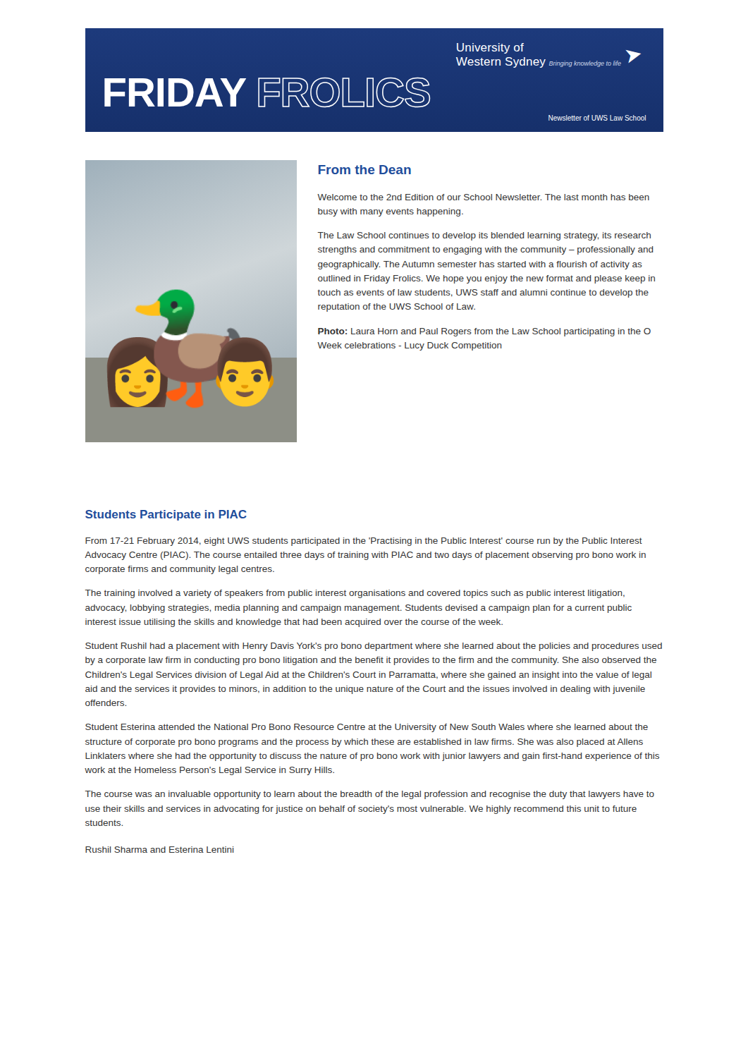University of
Western Sydney Bringing knowledge to life ➤
FRIDAY FROLICS
Newsletter of UWS Law School
👩
🦆
👨
From the Dean
Welcome to the 2nd Edition of our School Newsletter. The last month has been busy with many events happening.
The Law School continues to develop its blended learning strategy, its research strengths and commitment to engaging with the community – professionally and geographically. The Autumn semester has started with a flourish of activity as outlined in Friday Frolics. We hope you enjoy the new format and please keep in touch as events of law students, UWS staff and alumni continue to develop the reputation of the UWS School of Law.
Photo: Laura Horn and Paul Rogers from the Law School participating in the O Week celebrations - Lucy Duck Competition
Students Participate in PIAC
From 17-21 February 2014, eight UWS students participated in the 'Practising in the Public Interest' course run by the Public Interest Advocacy Centre (PIAC). The course entailed three days of training with PIAC and two days of placement observing pro bono work in corporate firms and community legal centres.
The training involved a variety of speakers from public interest organisations and covered topics such as public interest litigation, advocacy, lobbying strategies, media planning and campaign management. Students devised a campaign plan for a current public interest issue utilising the skills and knowledge that had been acquired over the course of the week.
Student Rushil had a placement with Henry Davis York's pro bono department where she learned about the policies and procedures used by a corporate law firm in conducting pro bono litigation and the benefit it provides to the firm and the community. She also observed the Children's Legal Services division of Legal Aid at the Children's Court in Parramatta, where she gained an insight into the value of legal aid and the services it provides to minors, in addition to the unique nature of the Court and the issues involved in dealing with juvenile offenders.
Student Esterina attended the National Pro Bono Resource Centre at the University of New South Wales where she learned about the structure of corporate pro bono programs and the process by which these are established in law firms. She was also placed at Allens Linklaters where she had the opportunity to discuss the nature of pro bono work with junior lawyers and gain first-hand experience of this work at the Homeless Person's Legal Service in Surry Hills.
The course was an invaluable opportunity to learn about the breadth of the legal profession and recognise the duty that lawyers have to use their skills and services in advocating for justice on behalf of society's most vulnerable. We highly recommend this unit to future students.
Rushil Sharma and Esterina Lentini